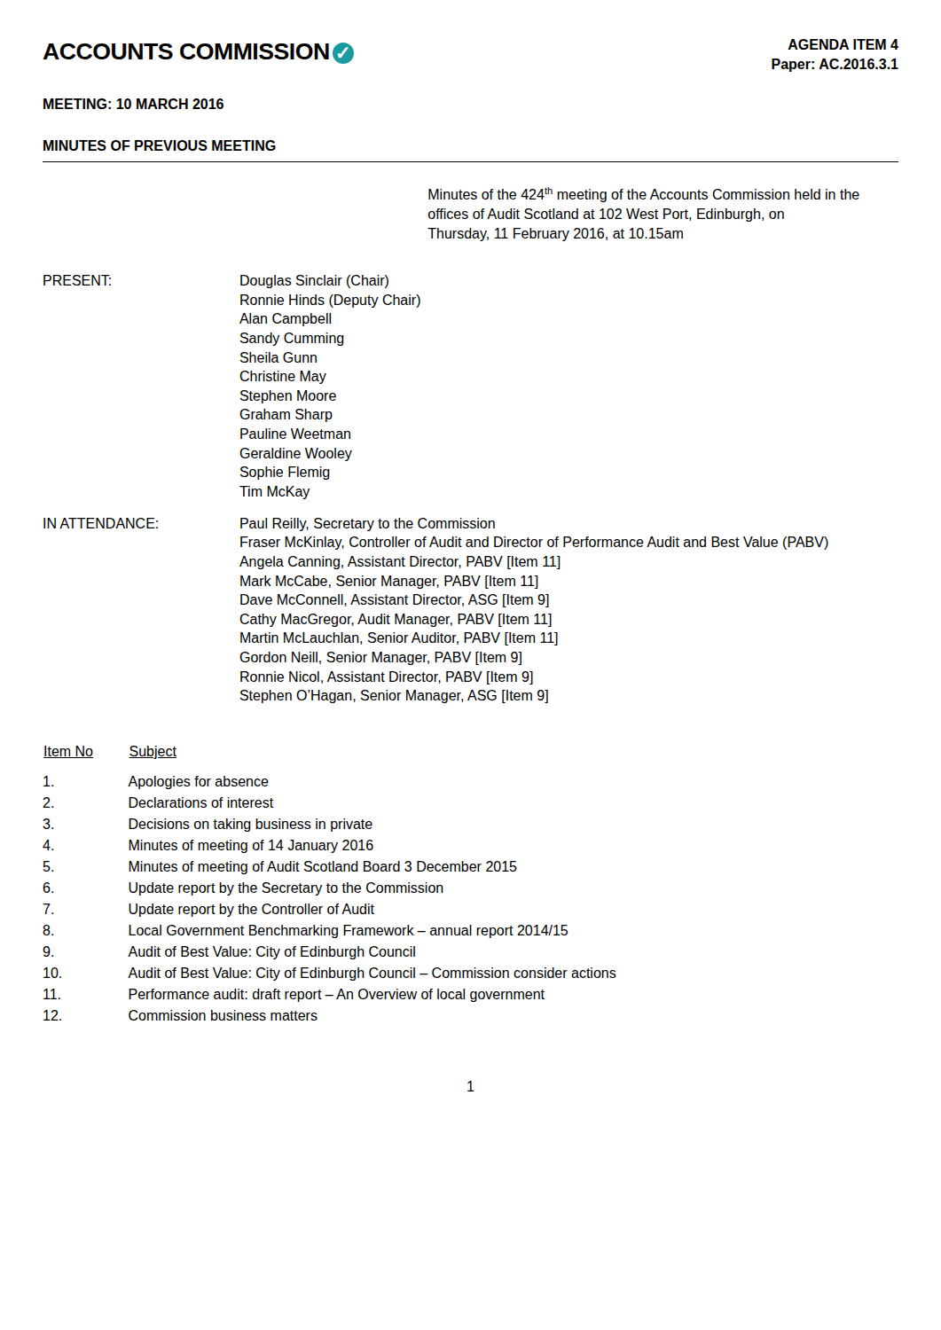ACCOUNTS COMMISSION✓
AGENDA ITEM 4
Paper: AC.2016.3.1
MEETING: 10 MARCH 2016
MINUTES OF PREVIOUS MEETING
Minutes of the 424th meeting of the Accounts Commission held in the offices of Audit Scotland at 102 West Port, Edinburgh, on
Thursday, 11 February 2016, at 10.15am
| PRESENT: | | Douglas Sinclair (Chair) Ronnie Hinds (Deputy Chair) Alan Campbell Sandy Cumming Sheila Gunn Christine May Stephen Moore Graham Sharp Pauline Weetman Geraldine Wooley Sophie Flemig Tim McKay |
| IN ATTENDANCE: | | Paul Reilly, Secretary to the Commission Fraser McKinlay, Controller of Audit and Director of Performance Audit and Best Value (PABV) Angela Canning, Assistant Director, PABV [Item 11] Mark McCabe, Senior Manager, PABV [Item 11] Dave McConnell, Assistant Director, ASG [Item 9] Cathy MacGregor, Audit Manager, PABV [Item 11] Martin McLauchlan, Senior Auditor, PABV [Item 11] Gordon Neill, Senior Manager, PABV [Item 9] Ronnie Nicol, Assistant Director, PABV [Item 9] Stephen O’Hagan, Senior Manager, ASG [Item 9] |
| Item No | Subject |
| --- | --- |
| 1. | Apologies for absence |
| 2. | Declarations of interest |
| 3. | Decisions on taking business in private |
| 4. | Minutes of meeting of 14 January 2016 |
| 5. | Minutes of meeting of Audit Scotland Board 3 December 2015 |
| 6. | Update report by the Secretary to the Commission |
| 7. | Update report by the Controller of Audit |
| 8. | Local Government Benchmarking Framework – annual report 2014/15 |
| 9. | Audit of Best Value: City of Edinburgh Council |
| 10. | Audit of Best Value: City of Edinburgh Council – Commission consider actions |
| 11. | Performance audit: draft report – An Overview of local government |
| 12. | Commission business matters |
1